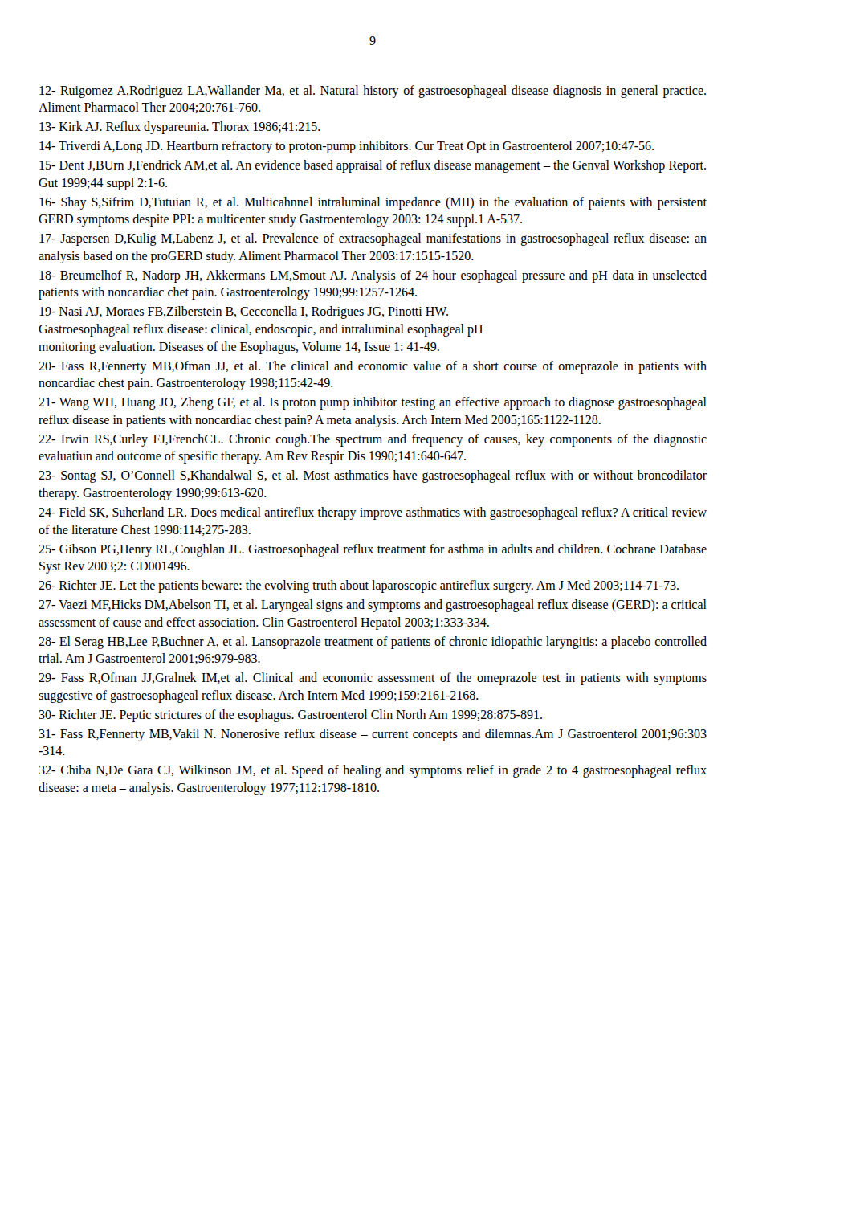9
12- Ruigomez A,Rodriguez LA,Wallander Ma, et al. Natural history of gastroesophageal disease diagnosis in general practice. Aliment Pharmacol Ther 2004;20:761-760.
13- Kirk AJ. Reflux dyspareunia. Thorax 1986;41:215.
14- Triverdi A,Long JD. Heartburn refractory to proton-pump inhibitors. Cur Treat Opt in Gastroenterol 2007;10:47-56.
15- Dent J,BUrn J,Fendrick AM,et al. An evidence based appraisal of reflux disease management – the Genval Workshop Report. Gut 1999;44 suppl 2:1-6.
16- Shay S,Sifrim D,Tutuian R, et al. Multicahnnel intraluminal impedance (MII) in the evaluation of paients with persistent GERD symptoms despite PPI: a multicenter study Gastroenterology 2003: 124 suppl.1 A-537.
17- Jaspersen D,Kulig M,Labenz J, et al. Prevalence of extraesophageal manifestations in gastroesophageal reflux disease: an analysis based on the proGERD study. Aliment Pharmacol Ther 2003:17:1515-1520.
18- Breumelhof R, Nadorp JH, Akkermans LM,Smout AJ. Analysis of 24 hour esophageal pressure and pH data in unselected patients with noncardiac chet pain. Gastroenterology 1990;99:1257-1264.
19- Nasi AJ, Moraes FB,Zilberstein B, Cecconella I, Rodrigues JG, Pinotti HW.
Gastroesophageal reflux disease: clinical, endoscopic, and intraluminal esophageal pH
monitoring evaluation. Diseases of the Esophagus, Volume 14, Issue 1: 41-49.
20- Fass R,Fennerty MB,Ofman JJ, et al. The clinical and economic value of a short course of omeprazole in patients with noncardiac chest pain. Gastroenterology 1998;115:42-49.
21- Wang WH, Huang JO, Zheng GF, et al. Is proton pump inhibitor testing an effective approach to diagnose gastroesophageal reflux disease in patients with noncardiac chest pain? A meta analysis. Arch Intern Med 2005;165:1122-1128.
22- Irwin RS,Curley FJ,FrenchCL. Chronic cough.The spectrum and frequency of causes, key components of the diagnostic evaluatiun and outcome of spesific therapy. Am Rev Respir Dis 1990;141:640-647.
23- Sontag SJ, O’Connell S,Khandalwal S, et al. Most asthmatics have gastroesophageal reflux with or without broncodilator therapy. Gastroenterology 1990;99:613-620.
24- Field SK, Suherland LR. Does medical antireflux therapy improve asthmatics with gastroesophageal reflux? A critical review of the literature Chest 1998:114;275-283.
25- Gibson PG,Henry RL,Coughlan JL. Gastroesophageal reflux treatment for asthma in adults and children. Cochrane Database Syst Rev 2003;2: CD001496.
26- Richter JE. Let the patients beware: the evolving truth about laparoscopic antireflux surgery. Am J Med 2003;114-71-73.
27- Vaezi MF,Hicks DM,Abelson TI, et al. Laryngeal signs and symptoms and gastroesophageal reflux disease (GERD): a critical assessment of cause and effect association. Clin Gastroenterol Hepatol 2003;1:333-334.
28- El Serag HB,Lee P,Buchner A, et al. Lansoprazole treatment of patients of chronic idiopathic laryngitis: a placebo controlled trial. Am J Gastroenterol 2001;96:979-983.
29- Fass R,Ofman JJ,Gralnek IM,et al. Clinical and economic assessment of the omeprazole test in patients with symptoms suggestive of gastroesophageal reflux disease. Arch Intern Med 1999;159:2161-2168.
30- Richter JE. Peptic strictures of the esophagus. Gastroenterol Clin North Am 1999;28:875-891.
31- Fass R,Fennerty MB,Vakil N. Nonerosive reflux disease – current concepts and dilemnas.Am J Gastroenterol 2001;96:303 -314.
32- Chiba N,De Gara CJ, Wilkinson JM, et al. Speed of healing and symptoms relief in grade 2 to 4 gastroesophageal reflux disease: a meta – analysis. Gastroenterology 1977;112:1798-1810.